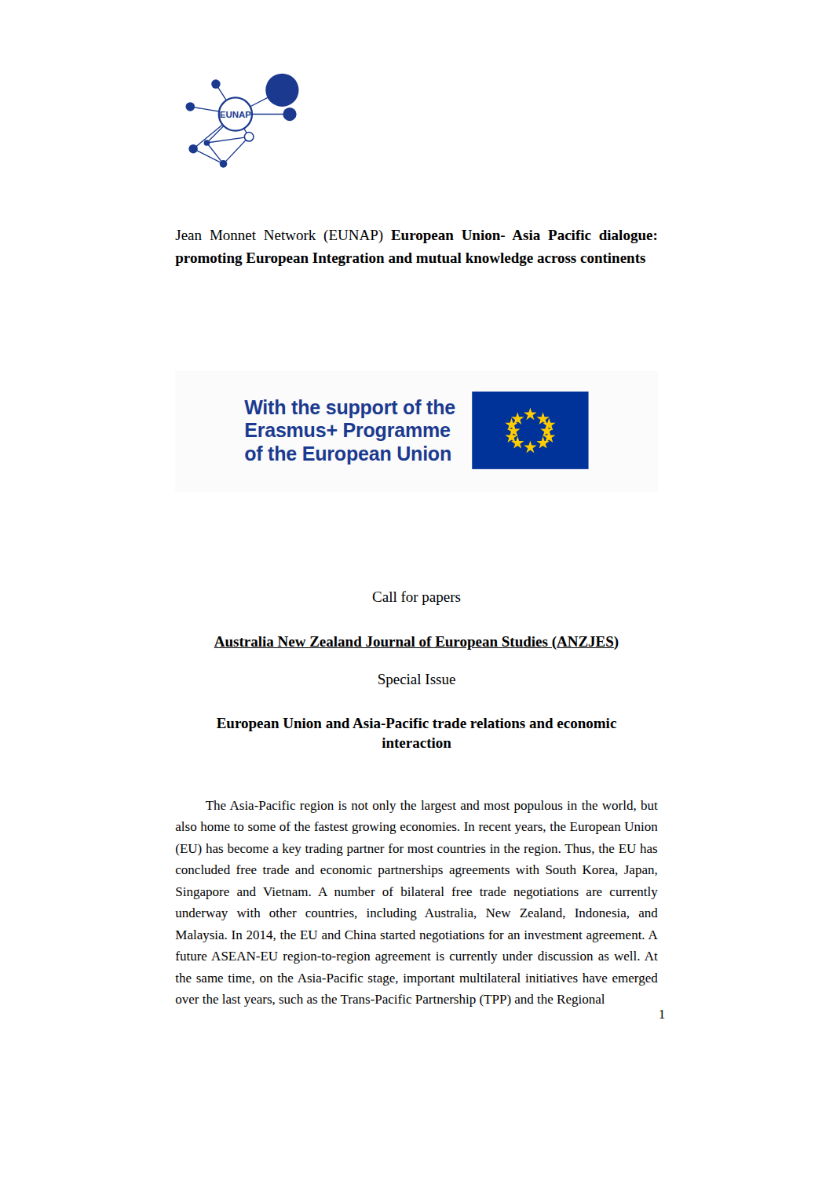EUNAP
Jean Monnet Network (EUNAP) European Union- Asia Pacific dialogue: promoting European Integration and mutual knowledge across continents
With the support of the
Erasmus+ Programme
of the European Union
Call for papers
Australia New Zealand Journal of European Studies (ANZJES)
Special Issue
European Union and Asia-Pacific trade relations and economic
interaction
The Asia-Pacific region is not only the largest and most populous in the world, but also home to some of the fastest growing economies. In recent years, the European Union (EU) has become a key trading partner for most countries in the region. Thus, the EU has concluded free trade and economic partnerships agreements with South Korea, Japan, Singapore and Vietnam. A number of bilateral free trade negotiations are currently underway with other countries, including Australia, New Zealand, Indonesia, and Malaysia. In 2014, the EU and China started negotiations for an investment agreement. A future ASEAN-EU region-to-region agreement is currently under discussion as well. At the same time, on the Asia-Pacific stage, important multilateral initiatives have emerged over the last years, such as the Trans-Pacific Partnership (TPP) and the Regional
1